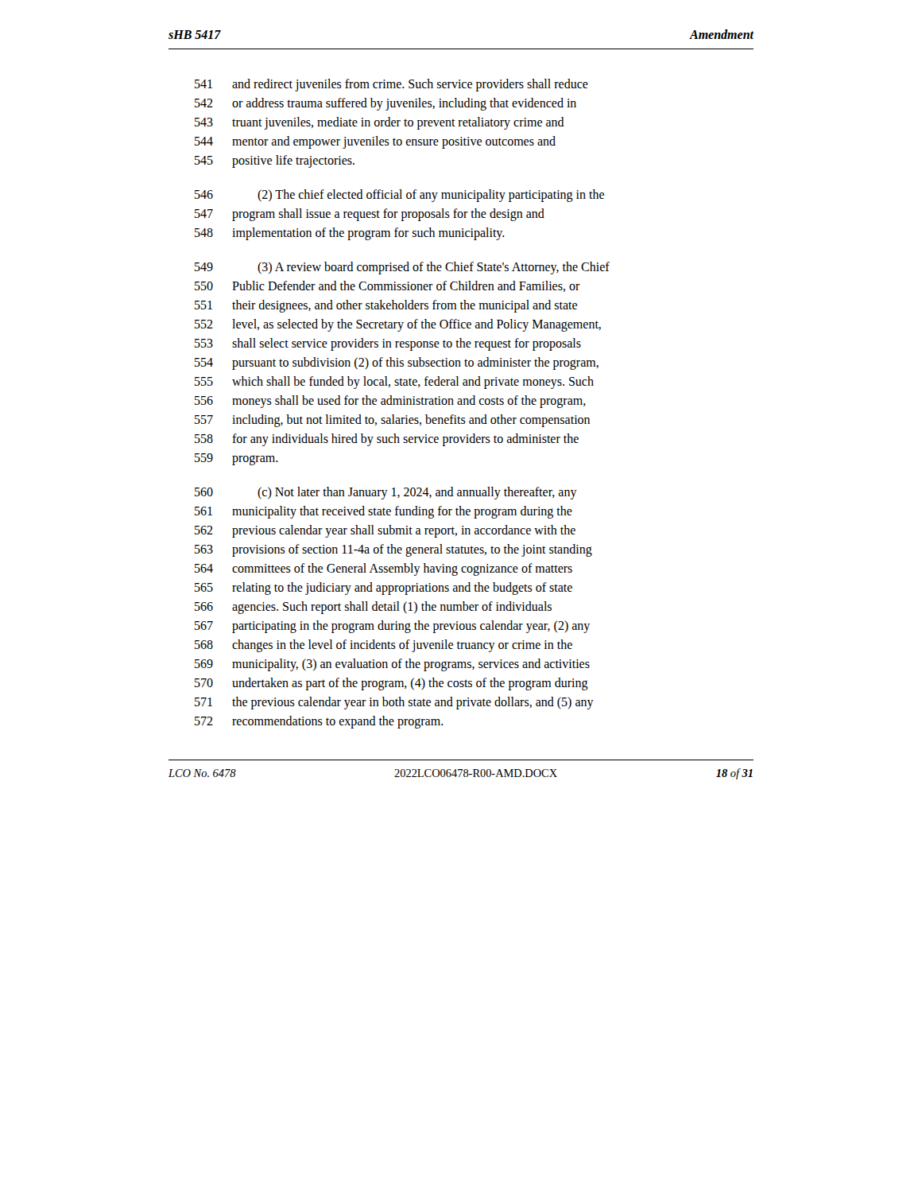sHB 5417 Amendment
541 and redirect juveniles from crime. Such service providers shall reduce
542 or address trauma suffered by juveniles, including that evidenced in
543 truant juveniles, mediate in order to prevent retaliatory crime and
544 mentor and empower juveniles to ensure positive outcomes and
545 positive life trajectories.
546(2) The chief elected official of any municipality participating in the
547 program shall issue a request for proposals for the design and
548 implementation of the program for such municipality.
549(3) A review board comprised of the Chief State's Attorney, the Chief
550 Public Defender and the Commissioner of Children and Families, or
551 their designees, and other stakeholders from the municipal and state
552 level, as selected by the Secretary of the Office and Policy Management,
553 shall select service providers in response to the request for proposals
554 pursuant to subdivision (2) of this subsection to administer the program,
555 which shall be funded by local, state, federal and private moneys. Such
556 moneys shall be used for the administration and costs of the program,
557 including, but not limited to, salaries, benefits and other compensation
558 for any individuals hired by such service providers to administer the
559 program.
560(c) Not later than January 1, 2024, and annually thereafter, any
561 municipality that received state funding for the program during the
562 previous calendar year shall submit a report, in accordance with the
563 provisions of section 11-4a of the general statutes, to the joint standing
564 committees of the General Assembly having cognizance of matters
565 relating to the judiciary and appropriations and the budgets of state
566 agencies. Such report shall detail (1) the number of individuals
567 participating in the program during the previous calendar year, (2) any
568 changes in the level of incidents of juvenile truancy or crime in the
569 municipality, (3) an evaluation of the programs, services and activities
570 undertaken as part of the program, (4) the costs of the program during
571 the previous calendar year in both state and private dollars, and (5) any
572 recommendations to expand the program.
LCO No. 6478 2022LCO06478-R00-AMD.DOCX 18 of 31